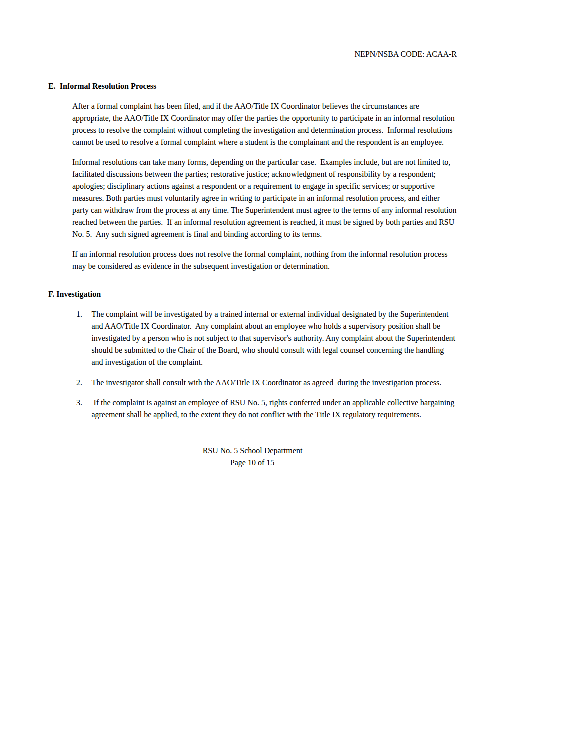NEPN/NSBA CODE: ACAA-R
E. Informal Resolution Process
After a formal complaint has been filed, and if the AAO/Title IX Coordinator believes the circumstances are appropriate, the AAO/Title IX Coordinator may offer the parties the opportunity to participate in an informal resolution process to resolve the complaint without completing the investigation and determination process. Informal resolutions cannot be used to resolve a formal complaint where a student is the complainant and the respondent is an employee.
Informal resolutions can take many forms, depending on the particular case. Examples include, but are not limited to, facilitated discussions between the parties; restorative justice; acknowledgment of responsibility by a respondent; apologies; disciplinary actions against a respondent or a requirement to engage in specific services; or supportive measures. Both parties must voluntarily agree in writing to participate in an informal resolution process, and either party can withdraw from the process at any time. The Superintendent must agree to the terms of any informal resolution reached between the parties. If an informal resolution agreement is reached, it must be signed by both parties and RSU No. 5. Any such signed agreement is final and binding according to its terms.
If an informal resolution process does not resolve the formal complaint, nothing from the informal resolution process may be considered as evidence in the subsequent investigation or determination.
F. Investigation
The complaint will be investigated by a trained internal or external individual designated by the Superintendent and AAO/Title IX Coordinator. Any complaint about an employee who holds a supervisory position shall be investigated by a person who is not subject to that supervisor's authority. Any complaint about the Superintendent should be submitted to the Chair of the Board, who should consult with legal counsel concerning the handling and investigation of the complaint.
The investigator shall consult with the AAO/Title IX Coordinator as agreed during the investigation process.
If the complaint is against an employee of RSU No. 5, rights conferred under an applicable collective bargaining agreement shall be applied, to the extent they do not conflict with the Title IX regulatory requirements.
RSU No. 5 School Department
Page 10 of 15